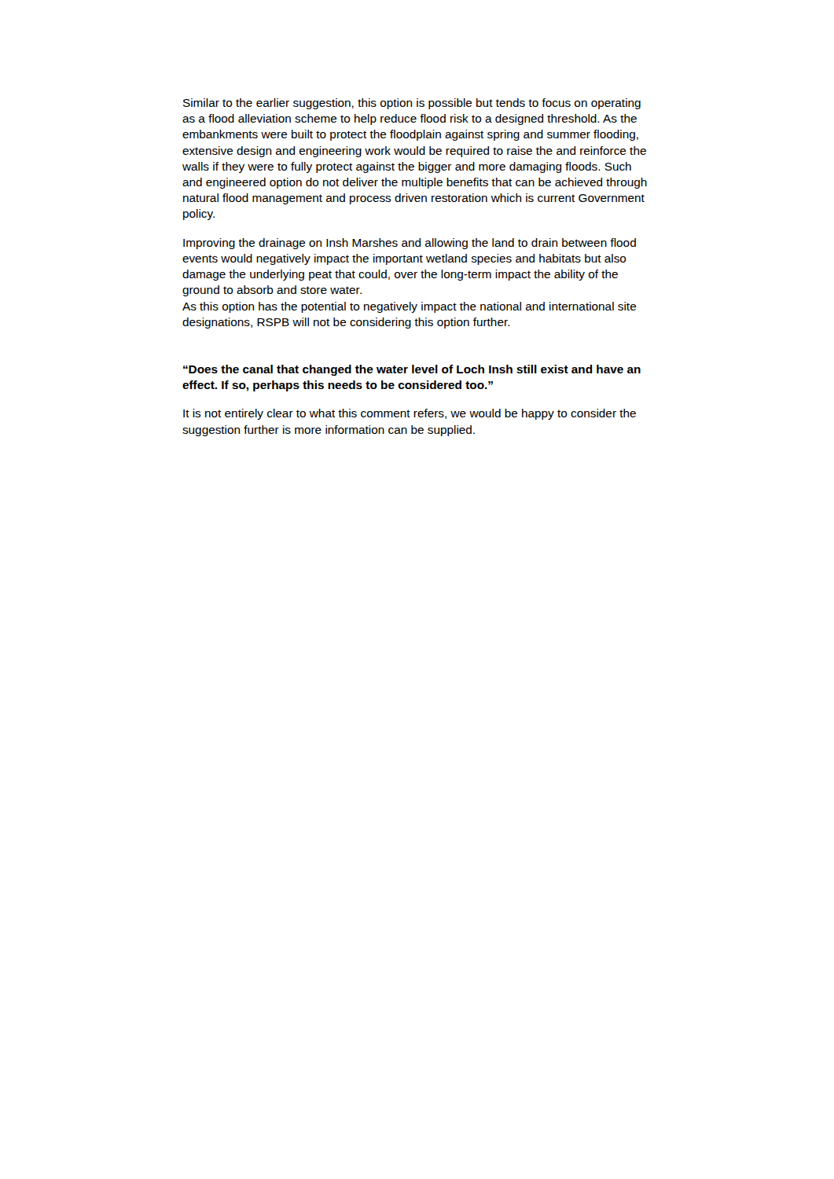Similar to the earlier suggestion, this option is possible but tends to focus on operating as a flood alleviation scheme to help reduce flood risk to a designed threshold. As the embankments were built to protect the floodplain against spring and summer flooding, extensive design and engineering work would be required to raise the and reinforce the walls if they were to fully protect against the bigger and more damaging floods. Such and engineered option do not deliver the multiple benefits that can be achieved through natural flood management and process driven restoration which is current Government policy.
Improving the drainage on Insh Marshes and allowing the land to drain between flood events would negatively impact the important wetland species and habitats but also damage the underlying peat that could, over the long-term impact the ability of the ground to absorb and store water.
As this option has the potential to negatively impact the national and international site designations, RSPB will not be considering this option further.
“Does the canal that changed the water level of Loch Insh still exist and have an effect. If so, perhaps this needs to be considered too.”
It is not entirely clear to what this comment refers, we would be happy to consider the suggestion further is more information can be supplied.